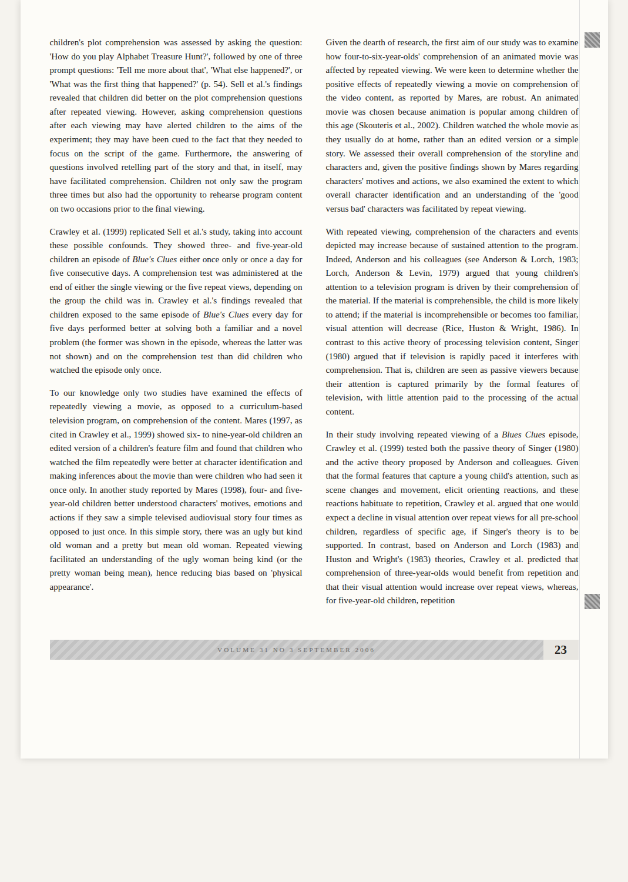children's plot comprehension was assessed by asking the question: 'How do you play Alphabet Treasure Hunt?', followed by one of three prompt questions: 'Tell me more about that', 'What else happened?', or 'What was the first thing that happened?' (p. 54). Sell et al.'s findings revealed that children did better on the plot comprehension questions after repeated viewing. However, asking comprehension questions after each viewing may have alerted children to the aims of the experiment; they may have been cued to the fact that they needed to focus on the script of the game. Furthermore, the answering of questions involved retelling part of the story and that, in itself, may have facilitated comprehension. Children not only saw the program three times but also had the opportunity to rehearse program content on two occasions prior to the final viewing.
Crawley et al. (1999) replicated Sell et al.'s study, taking into account these possible confounds. They showed three- and five-year-old children an episode of Blue's Clues either once only or once a day for five consecutive days. A comprehension test was administered at the end of either the single viewing or the five repeat views, depending on the group the child was in. Crawley et al.'s findings revealed that children exposed to the same episode of Blue's Clues every day for five days performed better at solving both a familiar and a novel problem (the former was shown in the episode, whereas the latter was not shown) and on the comprehension test than did children who watched the episode only once.
To our knowledge only two studies have examined the effects of repeatedly viewing a movie, as opposed to a curriculum-based television program, on comprehension of the content. Mares (1997, as cited in Crawley et al., 1999) showed six- to nine-year-old children an edited version of a children's feature film and found that children who watched the film repeatedly were better at character identification and making inferences about the movie than were children who had seen it once only. In another study reported by Mares (1998), four- and five-year-old children better understood characters' motives, emotions and actions if they saw a simple televised audiovisual story four times as opposed to just once. In this simple story, there was an ugly but kind old woman and a pretty but mean old woman. Repeated viewing facilitated an understanding of the ugly woman being kind (or the pretty woman being mean), hence reducing bias based on 'physical appearance'.
Given the dearth of research, the first aim of our study was to examine how four-to-six-year-olds' comprehension of an animated movie was affected by repeated viewing. We were keen to determine whether the positive effects of repeatedly viewing a movie on comprehension of the video content, as reported by Mares, are robust. An animated movie was chosen because animation is popular among children of this age (Skouteris et al., 2002). Children watched the whole movie as they usually do at home, rather than an edited version or a simple story. We assessed their overall comprehension of the storyline and characters and, given the positive findings shown by Mares regarding characters' motives and actions, we also examined the extent to which overall character identification and an understanding of the 'good versus bad' characters was facilitated by repeat viewing.
With repeated viewing, comprehension of the characters and events depicted may increase because of sustained attention to the program. Indeed, Anderson and his colleagues (see Anderson & Lorch, 1983; Lorch, Anderson & Levin, 1979) argued that young children's attention to a television program is driven by their comprehension of the material. If the material is comprehensible, the child is more likely to attend; if the material is incomprehensible or becomes too familiar, visual attention will decrease (Rice, Huston & Wright, 1986). In contrast to this active theory of processing television content, Singer (1980) argued that if television is rapidly paced it interferes with comprehension. That is, children are seen as passive viewers because their attention is captured primarily by the formal features of television, with little attention paid to the processing of the actual content.
In their study involving repeated viewing of a Blues Clues episode, Crawley et al. (1999) tested both the passive theory of Singer (1980) and the active theory proposed by Anderson and colleagues. Given that the formal features that capture a young child's attention, such as scene changes and movement, elicit orienting reactions, and these reactions habituate to repetition, Crawley et al. argued that one would expect a decline in visual attention over repeat views for all pre-school children, regardless of specific age, if Singer's theory is to be supported. In contrast, based on Anderson and Lorch (1983) and Huston and Wright's (1983) theories, Crawley et al. predicted that comprehension of three-year-olds would benefit from repetition and that their visual attention would increase over repeat views, whereas, for five-year-old children, repetition
Volume 31 No 3 September 2006
23